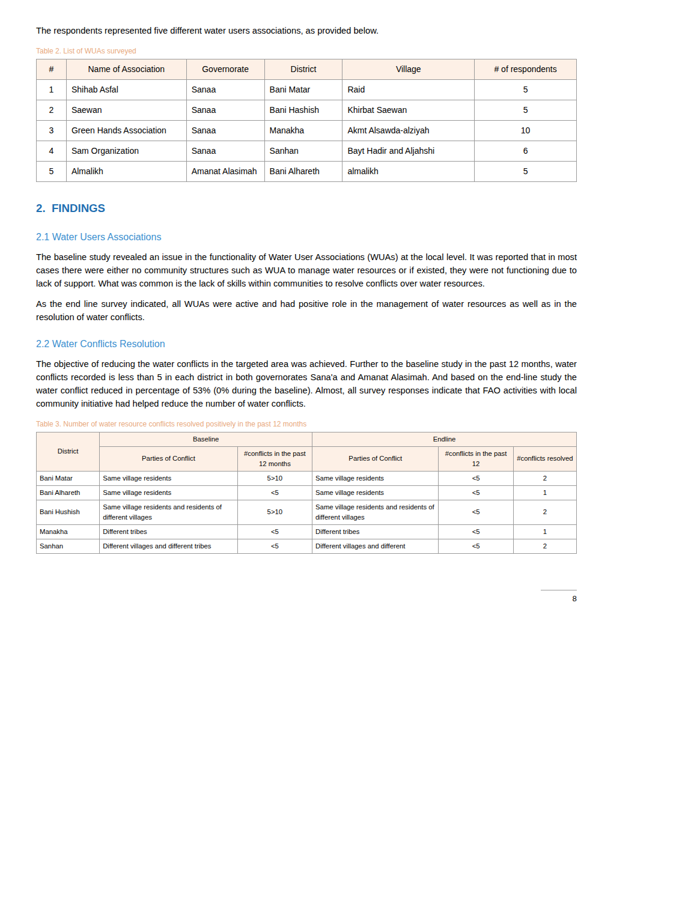The respondents represented five different water users associations, as provided below.
Table 2. List of WUAs surveyed
| # | Name of Association | Governorate | District | Village | # of respondents |
| --- | --- | --- | --- | --- | --- |
| 1 | Shihab Asfal | Sanaa | Bani Matar | Raid | 5 |
| 2 | Saewan | Sanaa | Bani Hashish | Khirbat Saewan | 5 |
| 3 | Green Hands Association | Sanaa | Manakha | Akmt Alsawda-alziyah | 10 |
| 4 | Sam Organization | Sanaa | Sanhan | Bayt Hadir and Aljahshi | 6 |
| 5 | Almalikh | Amanat Alasimah | Bani Alhareth | almalikh | 5 |
2. FINDINGS
2.1 Water Users Associations
The baseline study revealed an issue in the functionality of Water User Associations (WUAs) at the local level. It was reported that in most cases there were either no community structures such as WUA to manage water resources or if existed, they were not functioning due to lack of support. What was common is the lack of skills within communities to resolve conflicts over water resources.
As the end line survey indicated, all WUAs were active and had positive role in the management of water resources as well as in the resolution of water conflicts.
2.2 Water Conflicts Resolution
The objective of reducing the water conflicts in the targeted area was achieved. Further to the baseline study in the past 12 months, water conflicts recorded is less than 5 in each district in both governorates Sana'a and Amanat Alasimah. And based on the end-line study the water conflict reduced in percentage of 53% (0% during the baseline). Almost, all survey responses indicate that FAO activities with local community initiative had helped reduce the number of water conflicts.
Table 3. Number of water resource conflicts resolved positively in the past 12 months
| District | Baseline | Endline |
| --- | --- | --- |
| Parties of Conflict | #conflicts in the past 12 months | Parties of Conflict | #conflicts in the past 12 | #conflicts resolved |
| Bani Matar | Same village residents | 5>10 | Same village residents | <5 | 2 |
| Bani Alhareth | Same village residents | <5 | Same village residents | <5 | 1 |
| Bani Hushish | Same village residents and residents of different villages | 5>10 | Same village residents and residents of different villages | <5 | 2 |
| Manakha | Different tribes | <5 | Different tribes | <5 | 1 |
| Sanhan | Different villages and different tribes | <5 | Different villages and different | <5 | 2 |
8